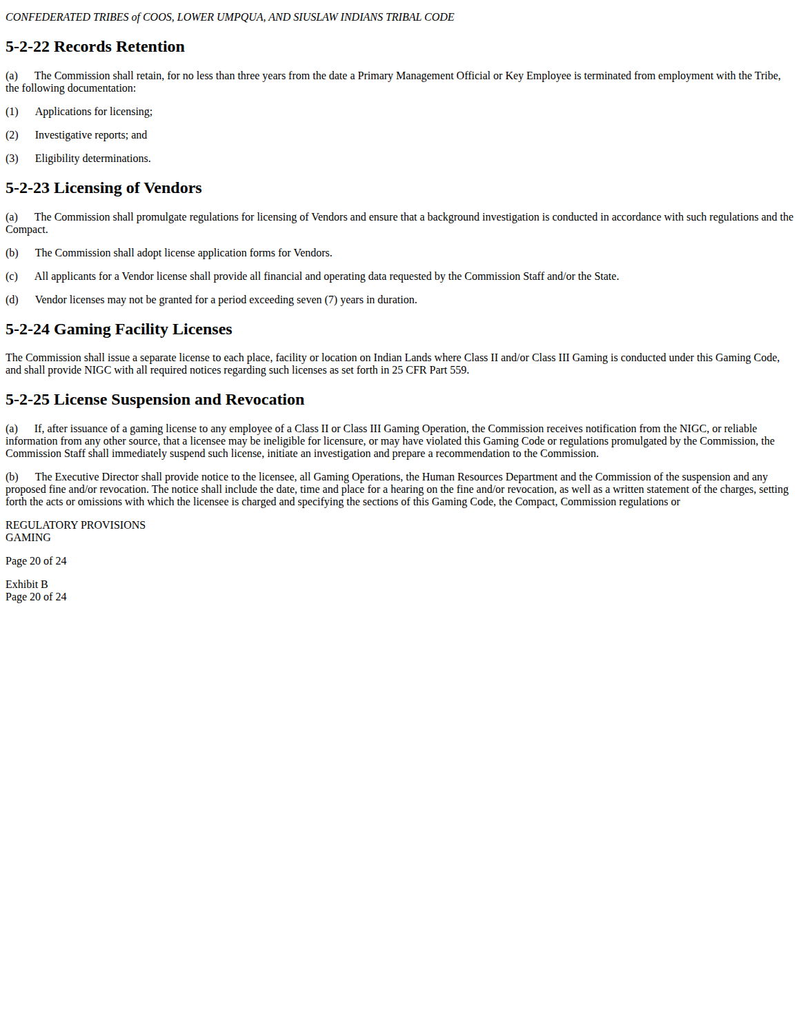CONFEDERATED TRIBES of COOS, LOWER UMPQUA, AND SIUSLAW INDIANS TRIBAL CODE
5-2-22 Records Retention
(a) The Commission shall retain, for no less than three years from the date a Primary Management Official or Key Employee is terminated from employment with the Tribe, the following documentation:
(1) Applications for licensing;
(2) Investigative reports; and
(3) Eligibility determinations.
5-2-23 Licensing of Vendors
(a) The Commission shall promulgate regulations for licensing of Vendors and ensure that a background investigation is conducted in accordance with such regulations and the Compact.
(b) The Commission shall adopt license application forms for Vendors.
(c) All applicants for a Vendor license shall provide all financial and operating data requested by the Commission Staff and/or the State.
(d) Vendor licenses may not be granted for a period exceeding seven (7) years in duration.
5-2-24 Gaming Facility Licenses
The Commission shall issue a separate license to each place, facility or location on Indian Lands where Class II and/or Class III Gaming is conducted under this Gaming Code, and shall provide NIGC with all required notices regarding such licenses as set forth in 25 CFR Part 559.
5-2-25 License Suspension and Revocation
(a) If, after issuance of a gaming license to any employee of a Class II or Class III Gaming Operation, the Commission receives notification from the NIGC, or reliable information from any other source, that a licensee may be ineligible for licensure, or may have violated this Gaming Code or regulations promulgated by the Commission, the Commission Staff shall immediately suspend such license, initiate an investigation and prepare a recommendation to the Commission.
(b) The Executive Director shall provide notice to the licensee, all Gaming Operations, the Human Resources Department and the Commission of the suspension and any proposed fine and/or revocation. The notice shall include the date, time and place for a hearing on the fine and/or revocation, as well as a written statement of the charges, setting forth the acts or omissions with which the licensee is charged and specifying the sections of this Gaming Code, the Compact, Commission regulations or
REGULATORY PROVISIONS
GAMING
Page 20 of 24
Exhibit B
Page 20 of 24